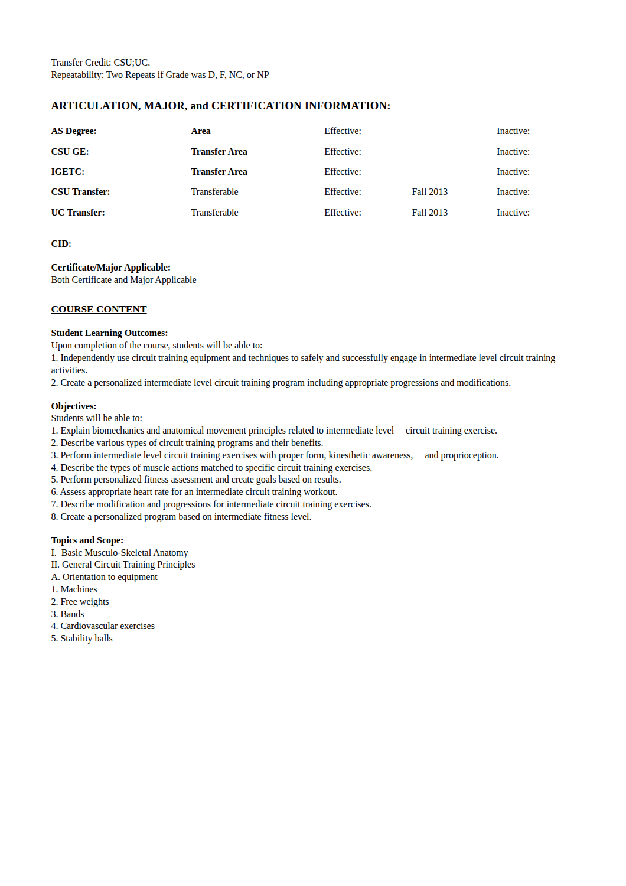Transfer Credit: CSU;UC.
Repeatability: Two Repeats if Grade was D, F, NC, or NP
ARTICULATION, MAJOR, and CERTIFICATION INFORMATION:
| AS Degree: | Area | Effective: | | Inactive: | |
| CSU GE: | Transfer Area | Effective: | | Inactive: | |
| IGETC: | Transfer Area | Effective: | | Inactive: | |
| CSU Transfer: | Transferable | Effective: | Fall 2013 | Inactive: | |
| UC Transfer: | Transferable | Effective: | Fall 2013 | Inactive: | |
CID:
Certificate/Major Applicable:
Both Certificate and Major Applicable
COURSE CONTENT
Student Learning Outcomes:
Upon completion of the course, students will be able to:
1. Independently use circuit training equipment and techniques to safely and successfully engage in intermediate level circuit training activities.
2. Create a personalized intermediate level circuit training program including appropriate progressions and modifications.
Objectives:
Students will be able to:
1. Explain biomechanics and anatomical movement principles related to intermediate level circuit training exercise.
2. Describe various types of circuit training programs and their benefits.
3. Perform intermediate level circuit training exercises with proper form, kinesthetic awareness, and proprioception.
4. Describe the types of muscle actions matched to specific circuit training exercises.
5. Perform personalized fitness assessment and create goals based on results.
6. Assess appropriate heart rate for an intermediate circuit training workout.
7. Describe modification and progressions for intermediate circuit training exercises.
8. Create a personalized program based on intermediate fitness level.
Topics and Scope:
I. Basic Musculo-Skeletal Anatomy
II. General Circuit Training Principles
A. Orientation to equipment
1. Machines
2. Free weights
3. Bands
4. Cardiovascular exercises
5. Stability balls